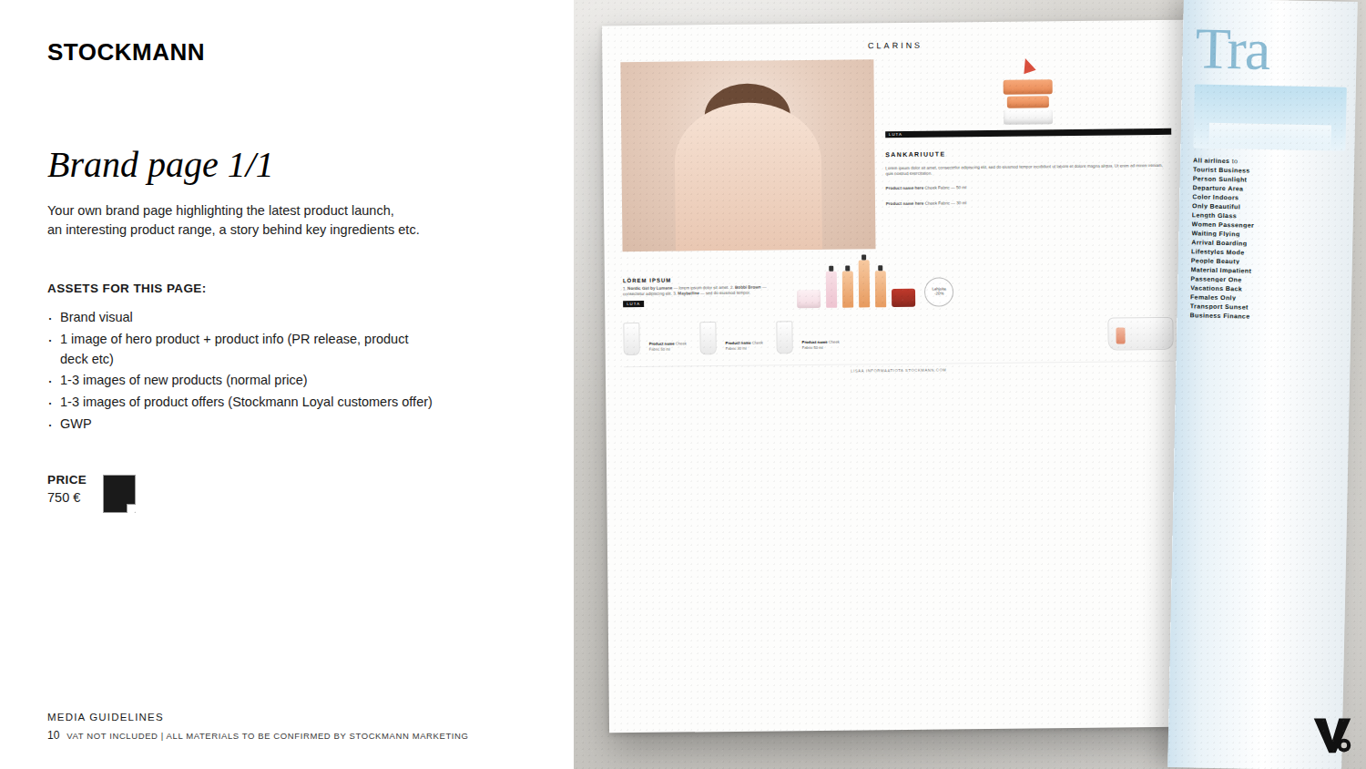STOCKMANN
Brand page 1/1
Your own brand page highlighting the latest product launch,
an interesting product range, a story behind key ingredients etc.
Assets for this page:
Brand visual
1 image of hero product + product info (PR release, product deck etc)
1-3 images of new products (normal price)
1-3 images of product offers (Stockmann Loyal customers offer)
GWP
Price
750 €
Media guidelines
10 VAT not included | All materials to be confirmed by Stockmann marketing
CLARINS
LUTA
SANKARIUUTE
Lorem ipsum dolor sit amet, consectetur adipiscing elit, sed do eiusmod tempor incididunt ut labore et dolore magna aliqua. Ut enim ad minim veniam, quis nostrud exercitation.
Product name here Cheek Fabric — 50 ml
Product name here Cheek Fabric — 30 ml
LÖREM IPSUM
1. Nordic Girl by Lumene — lorem ipsum dolor sit amet. 2. Bobbi Brown — consectetur adipiscing elit. 3. Maybelline — sed do eiusmod tempor.
LUTA
Lahjoita
-20%
Product name Cheek Fabric 50 ml
Product name Cheek Fabric 30 ml
Product name Cheek Fabric 50 ml
LISÄÄ INFORMAATIOTA STOCKMANN.COM
39
Tra
All airlines to
Tourist Business
Person Sunlight
Departure Area
Color Indoors
Only Beautiful
Length Glass
Women Passenger
Waiting Flying
Arrival Boarding
Lifestyles Mode
People Beauty
Material Impatient
Passenger One
Vacations Back
Females Only
Transport Sunset
Business Finance